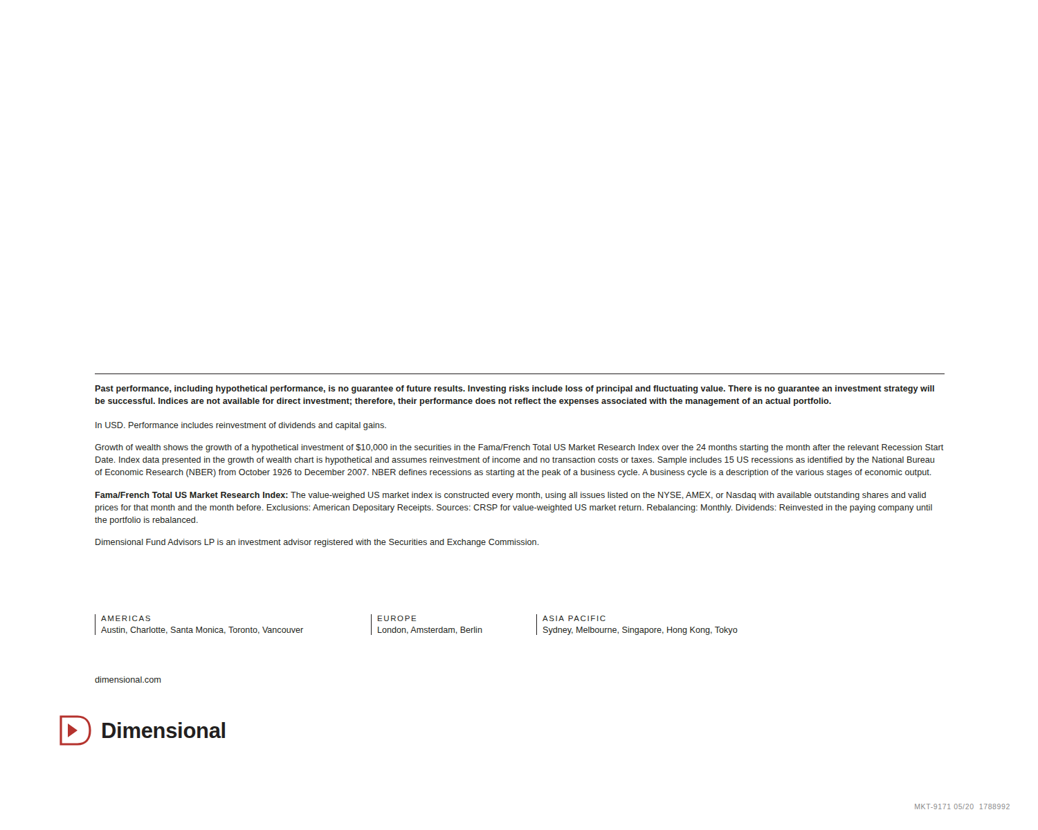Past performance, including hypothetical performance, is no guarantee of future results. Investing risks include loss of principal and fluctuating value. There is no guarantee an investment strategy will be successful. Indices are not available for direct investment; therefore, their performance does not reflect the expenses associated with the management of an actual portfolio.
In USD. Performance includes reinvestment of dividends and capital gains.
Growth of wealth shows the growth of a hypothetical investment of $10,000 in the securities in the Fama/French Total US Market Research Index over the 24 months starting the month after the relevant Recession Start Date. Index data presented in the growth of wealth chart is hypothetical and assumes reinvestment of income and no transaction costs or taxes. Sample includes 15 US recessions as identified by the National Bureau of Economic Research (NBER) from October 1926 to December 2007. NBER defines recessions as starting at the peak of a business cycle. A business cycle is a description of the various stages of economic output.
Fama/French Total US Market Research Index: The value-weighed US market index is constructed every month, using all issues listed on the NYSE, AMEX, or Nasdaq with available outstanding shares and valid prices for that month and the month before. Exclusions: American Depositary Receipts. Sources: CRSP for value-weighted US market return. Rebalancing: Monthly. Dividends: Reinvested in the paying company until the portfolio is rebalanced.
Dimensional Fund Advisors LP is an investment advisor registered with the Securities and Exchange Commission.
AMERICAS
Austin, Charlotte, Santa Monica, Toronto, Vancouver
EUROPE
London, Amsterdam, Berlin
ASIA PACIFIC
Sydney, Melbourne, Singapore, Hong Kong, Tokyo
dimensional.com
Dimensional
MKT-9171 05/20 1788992